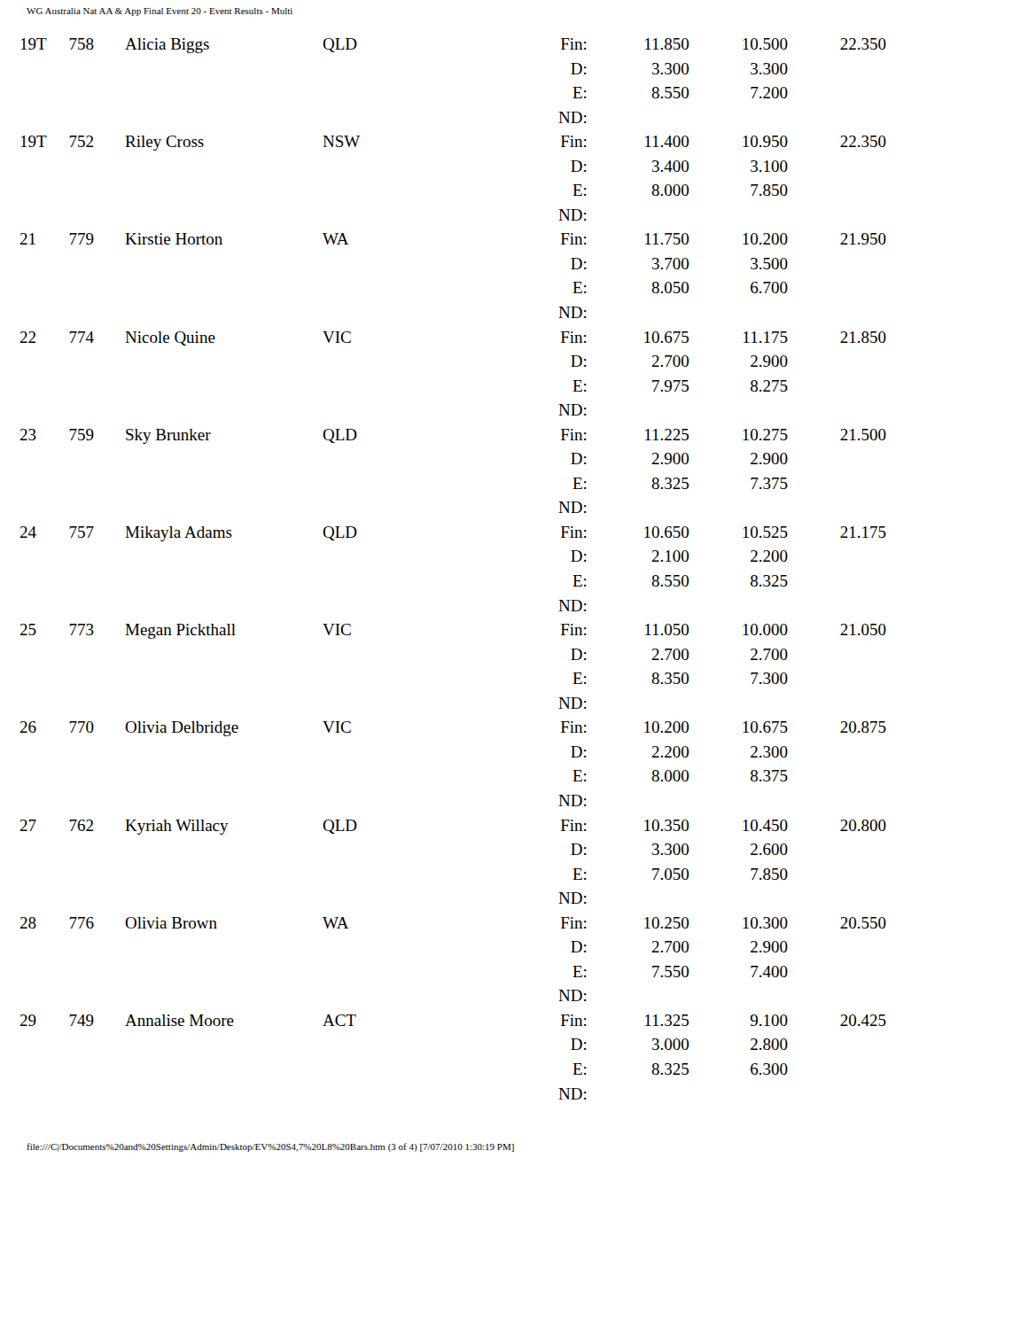WG Australia Nat AA & App Final Event 20 - Event Results - Multi
| 19T | 758 | Alicia Biggs | QLD | Fin: D: E: ND: | 11.850 3.300 8.550 | 10.500 3.300 7.200 | 22.350 |
| 19T | 752 | Riley Cross | NSW | Fin: D: E: ND: | 11.400 3.400 8.000 | 10.950 3.100 7.850 | 22.350 |
| 21 | 779 | Kirstie Horton | WA | Fin: D: E: ND: | 11.750 3.700 8.050 | 10.200 3.500 6.700 | 21.950 |
| 22 | 774 | Nicole Quine | VIC | Fin: D: E: ND: | 10.675 2.700 7.975 | 11.175 2.900 8.275 | 21.850 |
| 23 | 759 | Sky Brunker | QLD | Fin: D: E: ND: | 11.225 2.900 8.325 | 10.275 2.900 7.375 | 21.500 |
| 24 | 757 | Mikayla Adams | QLD | Fin: D: E: ND: | 10.650 2.100 8.550 | 10.525 2.200 8.325 | 21.175 |
| 25 | 773 | Megan Pickthall | VIC | Fin: D: E: ND: | 11.050 2.700 8.350 | 10.000 2.700 7.300 | 21.050 |
| 26 | 770 | Olivia Delbridge | VIC | Fin: D: E: ND: | 10.200 2.200 8.000 | 10.675 2.300 8.375 | 20.875 |
| 27 | 762 | Kyriah Willacy | QLD | Fin: D: E: ND: | 10.350 3.300 7.050 | 10.450 2.600 7.850 | 20.800 |
| 28 | 776 | Olivia Brown | WA | Fin: D: E: ND: | 10.250 2.700 7.550 | 10.300 2.900 7.400 | 20.550 |
| 29 | 749 | Annalise Moore | ACT | Fin: D: E: ND: | 11.325 3.000 8.325 | 9.100 2.800 6.300 | 20.425 |
file:///C|/Documents%20and%20Settings/Admin/Desktop/EV%20S4,7%20L8%20Bars.htm (3 of 4) [7/07/2010 1:30:19 PM]